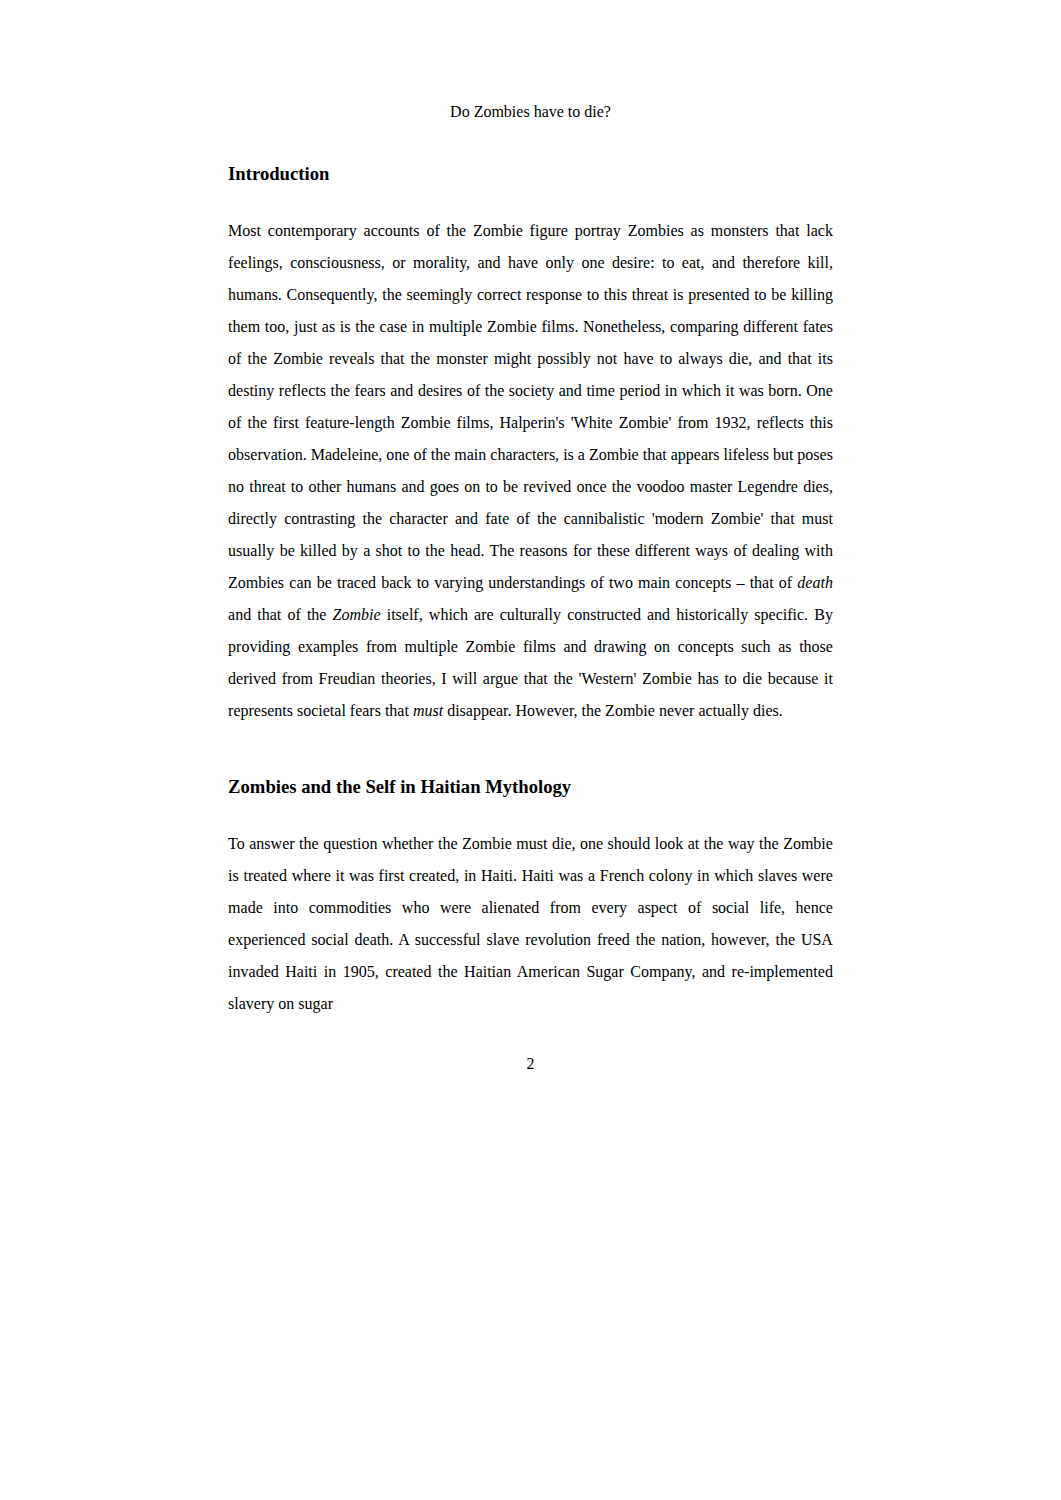Do Zombies have to die?
Introduction
Most contemporary accounts of the Zombie figure portray Zombies as monsters that lack feelings, consciousness, or morality, and have only one desire: to eat, and therefore kill, humans. Consequently, the seemingly correct response to this threat is presented to be killing them too, just as is the case in multiple Zombie films. Nonetheless, comparing different fates of the Zombie reveals that the monster might possibly not have to always die, and that its destiny reflects the fears and desires of the society and time period in which it was born. One of the first feature-length Zombie films, Halperin's 'White Zombie' from 1932, reflects this observation. Madeleine, one of the main characters, is a Zombie that appears lifeless but poses no threat to other humans and goes on to be revived once the voodoo master Legendre dies, directly contrasting the character and fate of the cannibalistic 'modern Zombie' that must usually be killed by a shot to the head. The reasons for these different ways of dealing with Zombies can be traced back to varying understandings of two main concepts – that of death and that of the Zombie itself, which are culturally constructed and historically specific. By providing examples from multiple Zombie films and drawing on concepts such as those derived from Freudian theories, I will argue that the 'Western' Zombie has to die because it represents societal fears that must disappear. However, the Zombie never actually dies.
Zombies and the Self in Haitian Mythology
To answer the question whether the Zombie must die, one should look at the way the Zombie is treated where it was first created, in Haiti. Haiti was a French colony in which slaves were made into commodities who were alienated from every aspect of social life, hence experienced social death. A successful slave revolution freed the nation, however, the USA invaded Haiti in 1905, created the Haitian American Sugar Company, and re-implemented slavery on sugar
2